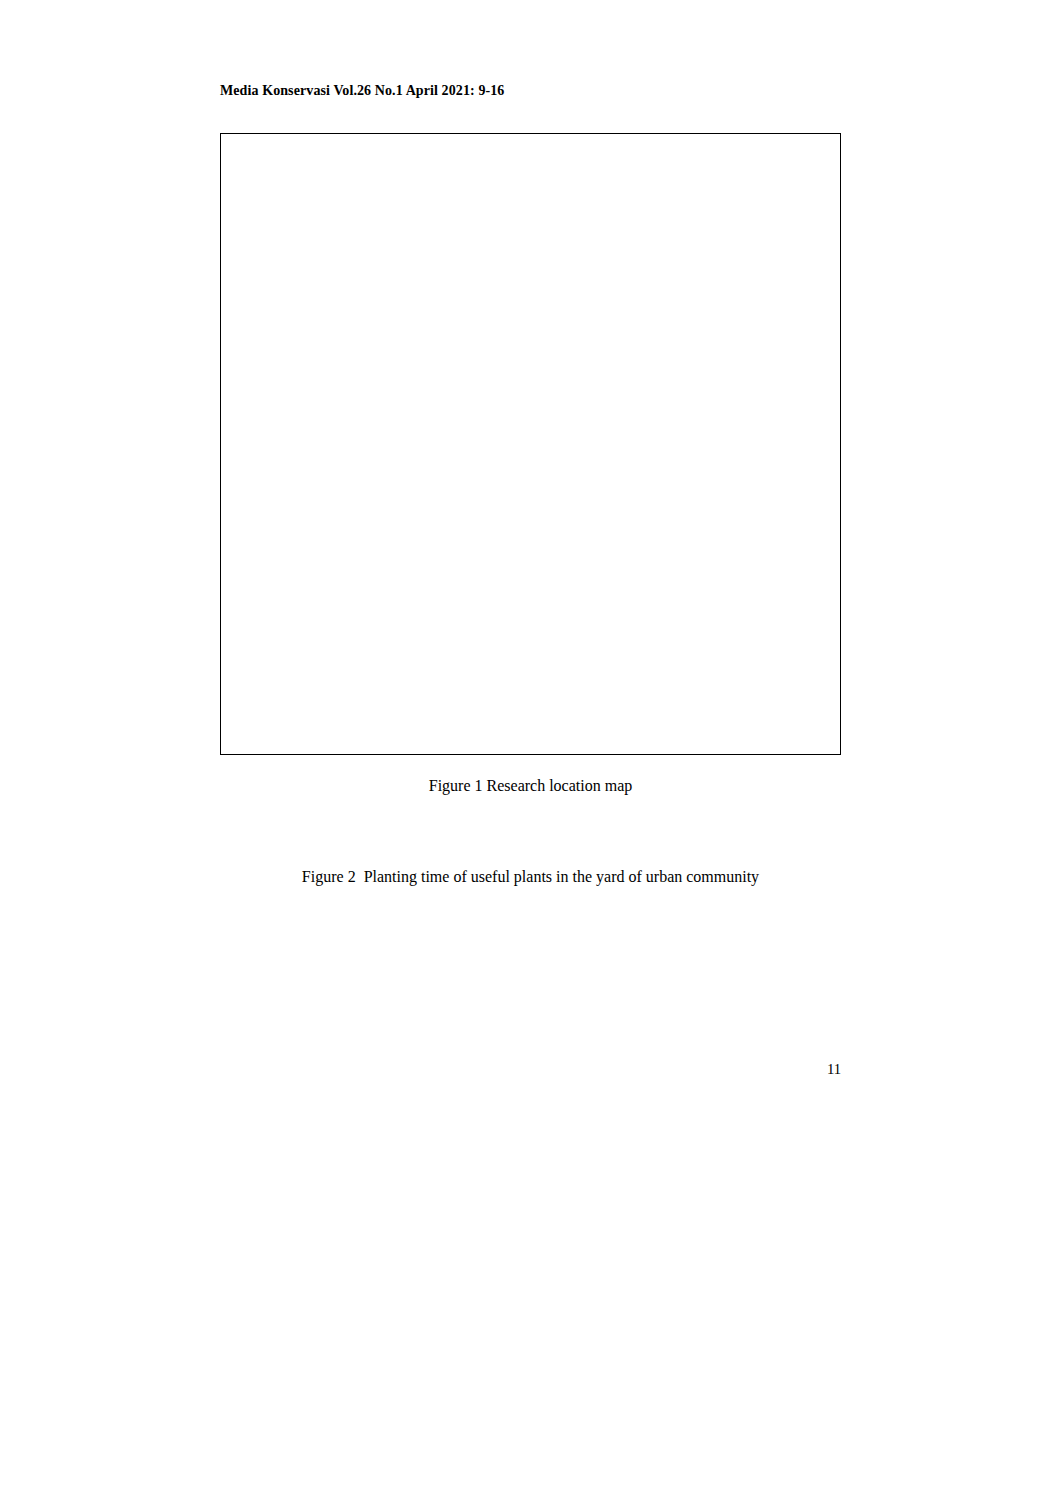Media Konservasi Vol.26 No.1 April 2021: 9-16
Figure 1 Research location map
Figure 2 Planting time of useful plants in the yard of urban community
11